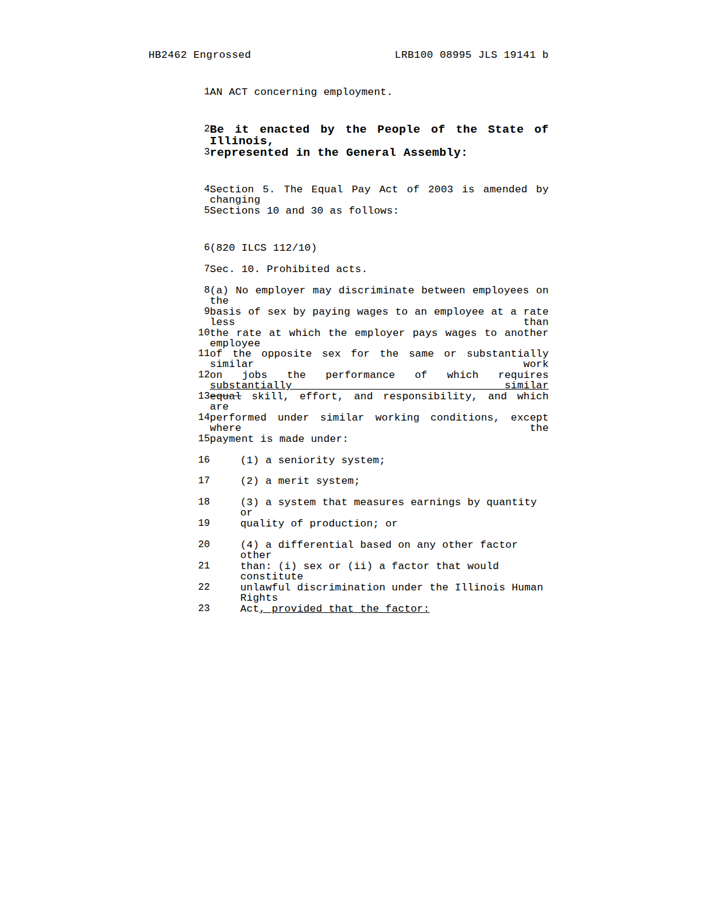HB2462 Engrossed LRB100 08995 JLS 19141 b
| 1 | AN ACT concerning employment. |
| 2 | Be it enacted by the People of the State of Illinois, |
| 3 | represented in the General Assembly: |
| 4 | Section 5. The Equal Pay Act of 2003 is amended by changing |
| 5 | Sections 10 and 30 as follows: |
| 6 | (820 ILCS 112/10) |
| 7 | Sec. 10. Prohibited acts. |
| 8 | (a) No employer may discriminate between employees on the |
| 9 | basis of sex by paying wages to an employee at a rate less than |
| 10 | the rate at which the employer pays wages to another employee |
| 11 | of the opposite sex for the same or substantially similar work |
| 12 | on jobs the performance of which requires substantially similar |
| 13 | equal skill, effort, and responsibility, and which are |
| 14 | performed under similar working conditions, except where the |
| 15 | payment is made under: |
| 16 | (1) a seniority system; |
| 17 | (2) a merit system; |
| 18 | (3) a system that measures earnings by quantity or |
| 19 | quality of production; or |
| 20 | (4) a differential based on any other factor other |
| 21 | than: (i) sex or (ii) a factor that would constitute |
| 22 | unlawful discrimination under the Illinois Human Rights |
| 23 | Act , provided that the factor: |